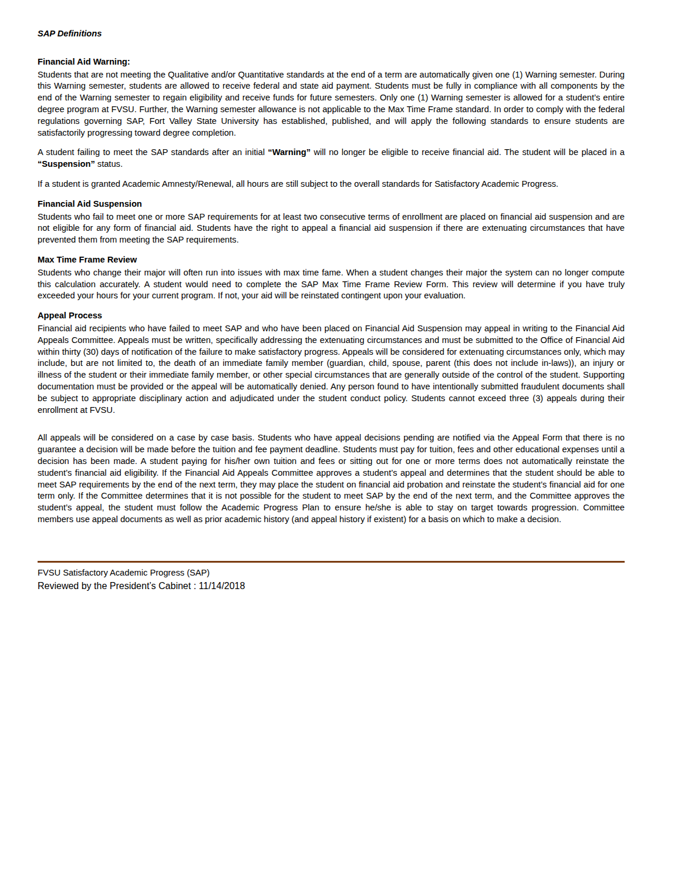SAP Definitions
Financial Aid Warning:
Students that are not meeting the Qualitative and/or Quantitative standards at the end of a term are automatically given one (1) Warning semester. During this Warning semester, students are allowed to receive federal and state aid payment. Students must be fully in compliance with all components by the end of the Warning semester to regain eligibility and receive funds for future semesters. Only one (1) Warning semester is allowed for a student’s entire degree program at FVSU. Further, the Warning semester allowance is not applicable to the Max Time Frame standard. In order to comply with the federal regulations governing SAP, Fort Valley State University has established, published, and will apply the following standards to ensure students are satisfactorily progressing toward degree completion.
A student failing to meet the SAP standards after an initial “Warning” will no longer be eligible to receive financial aid. The student will be placed in a “Suspension” status.
If a student is granted Academic Amnesty/Renewal, all hours are still subject to the overall standards for Satisfactory Academic Progress.
Financial Aid Suspension
Students who fail to meet one or more SAP requirements for at least two consecutive terms of enrollment are placed on financial aid suspension and are not eligible for any form of financial aid. Students have the right to appeal a financial aid suspension if there are extenuating circumstances that have prevented them from meeting the SAP requirements.
Max Time Frame Review
Students who change their major will often run into issues with max time fame. When a student changes their major the system can no longer compute this calculation accurately. A student would need to complete the SAP Max Time Frame Review Form. This review will determine if you have truly exceeded your hours for your current program. If not, your aid will be reinstated contingent upon your evaluation.
Appeal Process
Financial aid recipients who have failed to meet SAP and who have been placed on Financial Aid Suspension may appeal in writing to the Financial Aid Appeals Committee. Appeals must be written, specifically addressing the extenuating circumstances and must be submitted to the Office of Financial Aid within thirty (30) days of notification of the failure to make satisfactory progress. Appeals will be considered for extenuating circumstances only, which may include, but are not limited to, the death of an immediate family member (guardian, child, spouse, parent (this does not include in-laws)), an injury or illness of the student or their immediate family member, or other special circumstances that are generally outside of the control of the student. Supporting documentation must be provided or the appeal will be automatically denied. Any person found to have intentionally submitted fraudulent documents shall be subject to appropriate disciplinary action and adjudicated under the student conduct policy. Students cannot exceed three (3) appeals during their enrollment at FVSU.
All appeals will be considered on a case by case basis. Students who have appeal decisions pending are notified via the Appeal Form that there is no guarantee a decision will be made before the tuition and fee payment deadline. Students must pay for tuition, fees and other educational expenses until a decision has been made. A student paying for his/her own tuition and fees or sitting out for one or more terms does not automatically reinstate the student’s financial aid eligibility. If the Financial Aid Appeals Committee approves a student’s appeal and determines that the student should be able to meet SAP requirements by the end of the next term, they may place the student on financial aid probation and reinstate the student’s financial aid for one term only. If the Committee determines that it is not possible for the student to meet SAP by the end of the next term, and the Committee approves the student’s appeal, the student must follow the Academic Progress Plan to ensure he/she is able to stay on target towards progression. Committee members use appeal documents as well as prior academic history (and appeal history if existent) for a basis on which to make a decision.
FVSU Satisfactory Academic Progress (SAP)
Reviewed by the President’s Cabinet : 11/14/2018